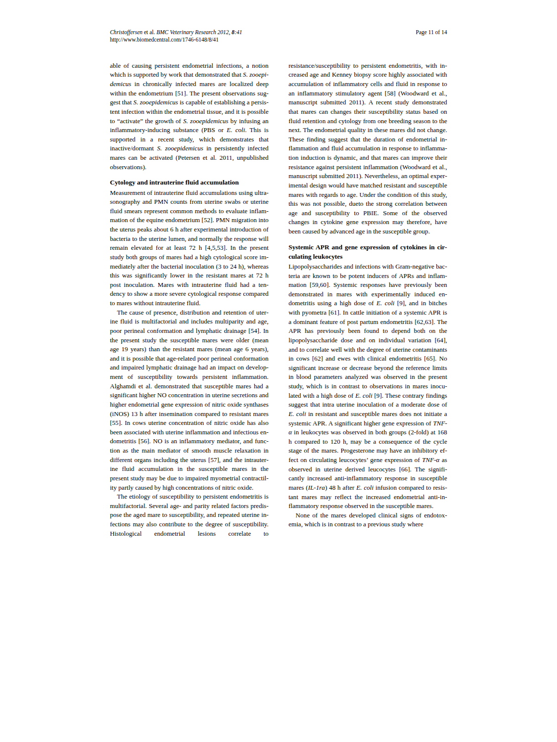Christoffersen et al. BMC Veterinary Research 2012, 8:41
http://www.biomedcentral.com/1746-6148/8/41
Page 11 of 14
able of causing persistent endometrial infections, a notion which is supported by work that demonstrated that S. zooepidemicus in chronically infected mares are localized deep within the endometrium [51]. The present observations suggest that S. zooepidemicus is capable of establishing a persistent infection within the endometrial tissue, and it is possible to “activate” the growth of S. zooepidemicus by infusing an inflammatory-inducing substance (PBS or E. coli. This is supported in a recent study, which demonstrates that inactive/dormant S. zooepidemicus in persistently infected mares can be activated (Petersen et al. 2011, unpublished observations).
Cytology and intrauterine fluid accumulation
Measurement of intrauterine fluid accumulations using ultrasonography and PMN counts from uterine swabs or uterine fluid smears represent common methods to evaluate inflammation of the equine endometrium [52]. PMN migration into the uterus peaks about 6 h after experimental introduction of bacteria to the uterine lumen, and normally the response will remain elevated for at least 72 h [4,5,53]. In the present study both groups of mares had a high cytological score immediately after the bacterial inoculation (3 to 24 h), whereas this was significantly lower in the resistant mares at 72 h post inoculation. Mares with intrauterine fluid had a tendency to show a more severe cytological response compared to mares without intrauterine fluid.
The cause of presence, distribution and retention of uterine fluid is multifactorial and includes multiparity and age, poor perineal conformation and lymphatic drainage [54]. In the present study the susceptible mares were older (mean age 19 years) than the resistant mares (mean age 6 years), and it is possible that age-related poor perineal conformation and impaired lymphatic drainage had an impact on development of susceptibility towards persistent inflammation. Alghamdi et al. demonstrated that susceptible mares had a significant higher NO concentration in uterine secretions and higher endometrial gene expression of nitric oxide synthases (iNOS) 13 h after insemination compared to resistant mares [55]. In cows uterine concentration of nitric oxide has also been associated with uterine inflammation and infectious endometritis [56]. NO is an inflammatory mediator, and function as the main mediator of smooth muscle relaxation in different organs including the uterus [57], and the intrauterine fluid accumulation in the susceptible mares in the present study may be due to impaired myometrial contractility partly caused by high concentrations of nitric oxide.
The etiology of susceptibility to persistent endometritis is multifactorial. Several age- and parity related factors predispose the aged mare to susceptibility, and repeated uterine infections may also contribute to the degree of susceptibility. Histological endometrial lesions correlate to resistance/susceptibility to persistent endometritis, with increased age and Kenney biopsy score highly associated with accumulation of inflammatory cells and fluid in response to an inflammatory stimulatory agent [58] (Woodward et al., manuscript submitted 2011). A recent study demonstrated that mares can changes their susceptibility status based on fluid retention and cytology from one breeding season to the next. The endometrial quality in these mares did not change. These finding suggest that the duration of endometrial inflammation and fluid accumulation in response to inflammation induction is dynamic, and that mares can improve their resistance against persistent inflammation (Woodward et al., manuscript submitted 2011). Nevertheless, an optimal experimental design would have matched resistant and susceptible mares with regards to age. Under the condition of this study, this was not possible, dueto the strong correlation between age and susceptibility to PBIE. Some of the observed changes in cytokine gene expression may therefore, have been caused by advanced age in the susceptible group.
Systemic APR and gene expression of cytokines in circulating leukocytes
Lipopolysaccharides and infections with Gram-negative bacteria are known to be potent inducers of APRs and inflammation [59,60]. Systemic responses have previously been demonstrated in mares with experimentally induced endometritis using a high dose of E. coli [9], and in bitches with pyometra [61]. In cattle initiation of a systemic APR is a dominant feature of post partum endometritis [62,63]. The APR has previously been found to depend both on the lipopolysaccharide dose and on individual variation [64], and to correlate well with the degree of uterine contaminants in cows [62] and ewes with clinical endometritis [65]. No significant increase or decrease beyond the reference limits in blood parameters analyzed was observed in the present study, which is in contrast to observations in mares inoculated with a high dose of E. coli [9]. These contrary findings suggest that intra uterine inoculation of a moderate dose of E. coli in resistant and susceptible mares does not initiate a systemic APR. A significant higher gene expression of TNF-α in leukocytes was observed in both groups (2-fold) at 168 h compared to 120 h, may be a consequence of the cycle stage of the mares. Progesterone may have an inhibitory effect on circulating leucocytes’ gene expression of TNF-α as observed in uterine derived leucocytes [66]. The significantly increased anti-inflammatory response in susceptible mares (IL-1ra) 48 h after E. coli infusion compared to resistant mares may reflect the increased endometrial anti-inflammatory response observed in the susceptible mares.
None of the mares developed clinical signs of endotoxemia, which is in contrast to a previous study where